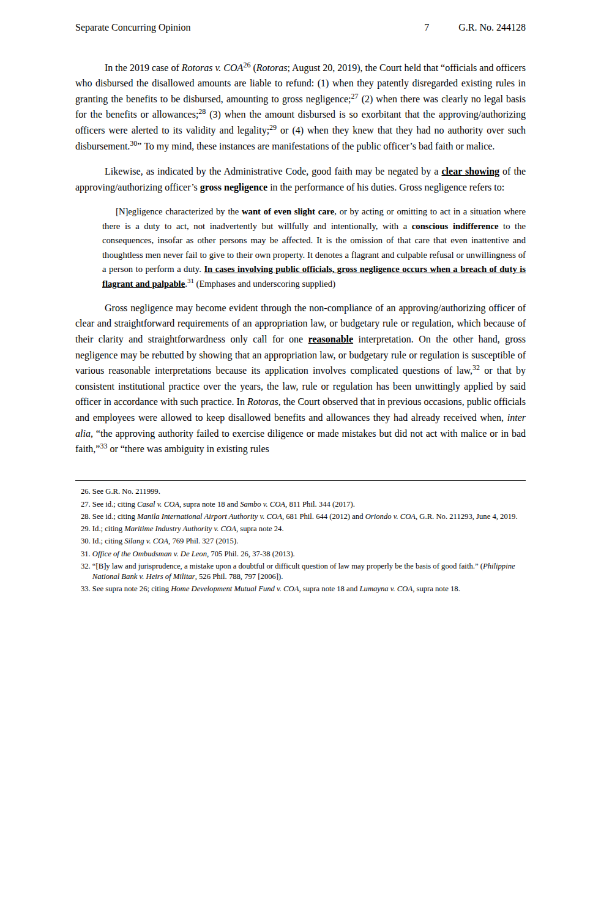Separate Concurring Opinion
7
G.R. No. 244128
In the 2019 case of Rotoras v. COA26 (Rotoras; August 20, 2019), the Court held that “officials and officers who disbursed the disallowed amounts are liable to refund: (1) when they patently disregarded existing rules in granting the benefits to be disbursed, amounting to gross negligence;27 (2) when there was clearly no legal basis for the benefits or allowances;28 (3) when the amount disbursed is so exorbitant that the approving/authorizing officers were alerted to its validity and legality;29 or (4) when they knew that they had no authority over such disbursement.30” To my mind, these instances are manifestations of the public officer’s bad faith or malice.
Likewise, as indicated by the Administrative Code, good faith may be negated by a clear showing of the approving/authorizing officer’s gross negligence in the performance of his duties. Gross negligence refers to:
[N]egligence characterized by the want of even slight care, or by acting or omitting to act in a situation where there is a duty to act, not inadvertently but willfully and intentionally, with a conscious indifference to the consequences, insofar as other persons may be affected. It is the omission of that care that even inattentive and thoughtless men never fail to give to their own property. It denotes a flagrant and culpable refusal or unwillingness of a person to perform a duty. In cases involving public officials, gross negligence occurs when a breach of duty is flagrant and palpable.31 (Emphases and underscoring supplied)
Gross negligence may become evident through the non-compliance of an approving/authorizing officer of clear and straightforward requirements of an appropriation law, or budgetary rule or regulation, which because of their clarity and straightforwardness only call for one reasonable interpretation. On the other hand, gross negligence may be rebutted by showing that an appropriation law, or budgetary rule or regulation is susceptible of various reasonable interpretations because its application involves complicated questions of law,32 or that by consistent institutional practice over the years, the law, rule or regulation has been unwittingly applied by said officer in accordance with such practice. In Rotoras, the Court observed that in previous occasions, public officials and employees were allowed to keep disallowed benefits and allowances they had already received when, inter alia, “the approving authority failed to exercise diligence or made mistakes but did not act with malice or in bad faith,”33 or “there was ambiguity in existing rules
See G.R. No. 211999.
See id.; citing Casal v. COA, supra note 18 and Sambo v. COA, 811 Phil. 344 (2017).
See id.; citing Manila International Airport Authority v. COA, 681 Phil. 644 (2012) and Oriondo v. COA, G.R. No. 211293, June 4, 2019.
Id.; citing Maritime Industry Authority v. COA, supra note 24.
Id.; citing Silang v. COA, 769 Phil. 327 (2015).
Office of the Ombudsman v. De Leon, 705 Phil. 26, 37-38 (2013).
“[B]y law and jurisprudence, a mistake upon a doubtful or difficult question of law may properly be the basis of good faith.” (Philippine National Bank v. Heirs of Militar, 526 Phil. 788, 797 [2006]).
See supra note 26; citing Home Development Mutual Fund v. COA, supra note 18 and Lumayna v. COA, supra note 18.